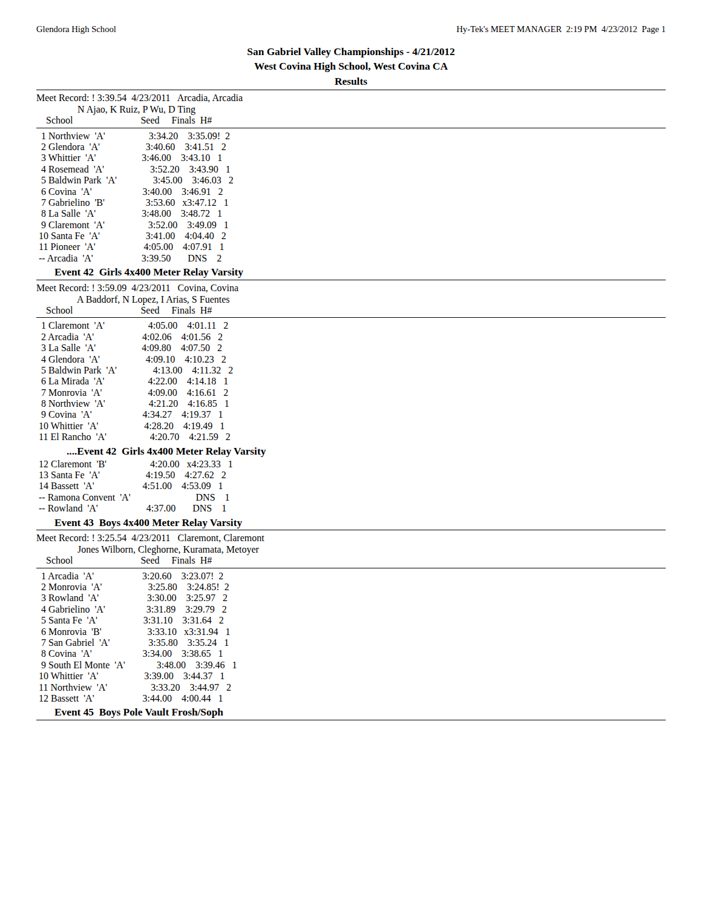Glendora High School Hy-Tek's MEET MANAGER 2:19 PM 4/23/2012 Page 1
San Gabriel Valley Championships - 4/21/2012
West Covina High School, West Covina CA
Results
Meet Record: ! 3:39.54 4/23/2011 Arcadia, Arcadia
N Ajao, K Ruiz, P Wu, D Ting
School Seed Finals H#
  1 Northview  'A'                  3:34.20    3:35.09!  2
  2 Glendora  'A'                   3:40.60    3:41.51   2
  3 Whittier  'A'                   3:46.00    3:43.10   1
  4 Rosemead  'A'                   3:52.20    3:43.90   1
  5 Baldwin Park  'A'               3:45.00    3:46.03   2
  6 Covina  'A'                     3:40.00    3:46.91   2
  7 Gabrielino  'B'                 3:53.60   x3:47.12   1
  8 La Salle  'A'                   3:48.00    3:48.72   1
  9 Claremont  'A'                  3:52.00    3:49.09   1
 10 Santa Fe  'A'                   3:41.00    4:04.40   2
 11 Pioneer  'A'                    4:05.00    4:07.91   1
 -- Arcadia  'A'                    3:39.50       DNS    2
Event 42 Girls 4x400 Meter Relay Varsity
Meet Record: ! 3:59.09 4/23/2011 Covina, Covina
A Baddorf, N Lopez, I Arias, S Fuentes
School Seed Finals H#
  1 Claremont  'A'                  4:05.00    4:01.11   2
  2 Arcadia  'A'                    4:02.06    4:01.56   2
  3 La Salle  'A'                   4:09.80    4:07.50   2
  4 Glendora  'A'                   4:09.10    4:10.23   2
  5 Baldwin Park  'A'               4:13.00    4:11.32   2
  6 La Mirada  'A'                  4:22.00    4:14.18   1
  7 Monrovia  'A'                   4:09.00    4:16.61   2
  8 Northview  'A'                  4:21.20    4:16.85   1
  9 Covina  'A'                     4:34.27    4:19.37   1
 10 Whittier  'A'                   4:28.20    4:19.49   1
 11 El Rancho  'A'                  4:20.70    4:21.59   2
....Event 42 Girls 4x400 Meter Relay Varsity
 12 Claremont  'B'                  4:20.00   x4:23.33   1
 13 Santa Fe  'A'                   4:19.50    4:27.62   2
 14 Bassett  'A'                    4:51.00    4:53.09   1
 -- Ramona Convent  'A'                           DNS    1
 -- Rowland  'A'                    4:37.00       DNS    1
Event 43 Boys 4x400 Meter Relay Varsity
Meet Record: ! 3:25.54 4/23/2011 Claremont, Claremont
Jones Wilborn, Cleghorne, Kuramata, Metoyer
School Seed Finals H#
  1 Arcadia  'A'                    3:20.60    3:23.07!  2
  2 Monrovia  'A'                   3:25.80    3:24.85!  2
  3 Rowland  'A'                    3:30.00    3:25.97   2
  4 Gabrielino  'A'                 3:31.89    3:29.79   2
  5 Santa Fe  'A'                   3:31.10    3:31.64   2
  6 Monrovia  'B'                   3:33.10   x3:31.94   1
  7 San Gabriel  'A'                3:35.80    3:35.24   1
  8 Covina  'A'                     3:34.00    3:38.65   1
  9 South El Monte  'A'             3:48.00    3:39.46   1
 10 Whittier  'A'                   3:39.00    3:44.37   1
 11 Northview  'A'                  3:33.20    3:44.97   2
 12 Bassett  'A'                    3:44.00    4:00.44   1
Event 45 Boys Pole Vault Frosh/Soph